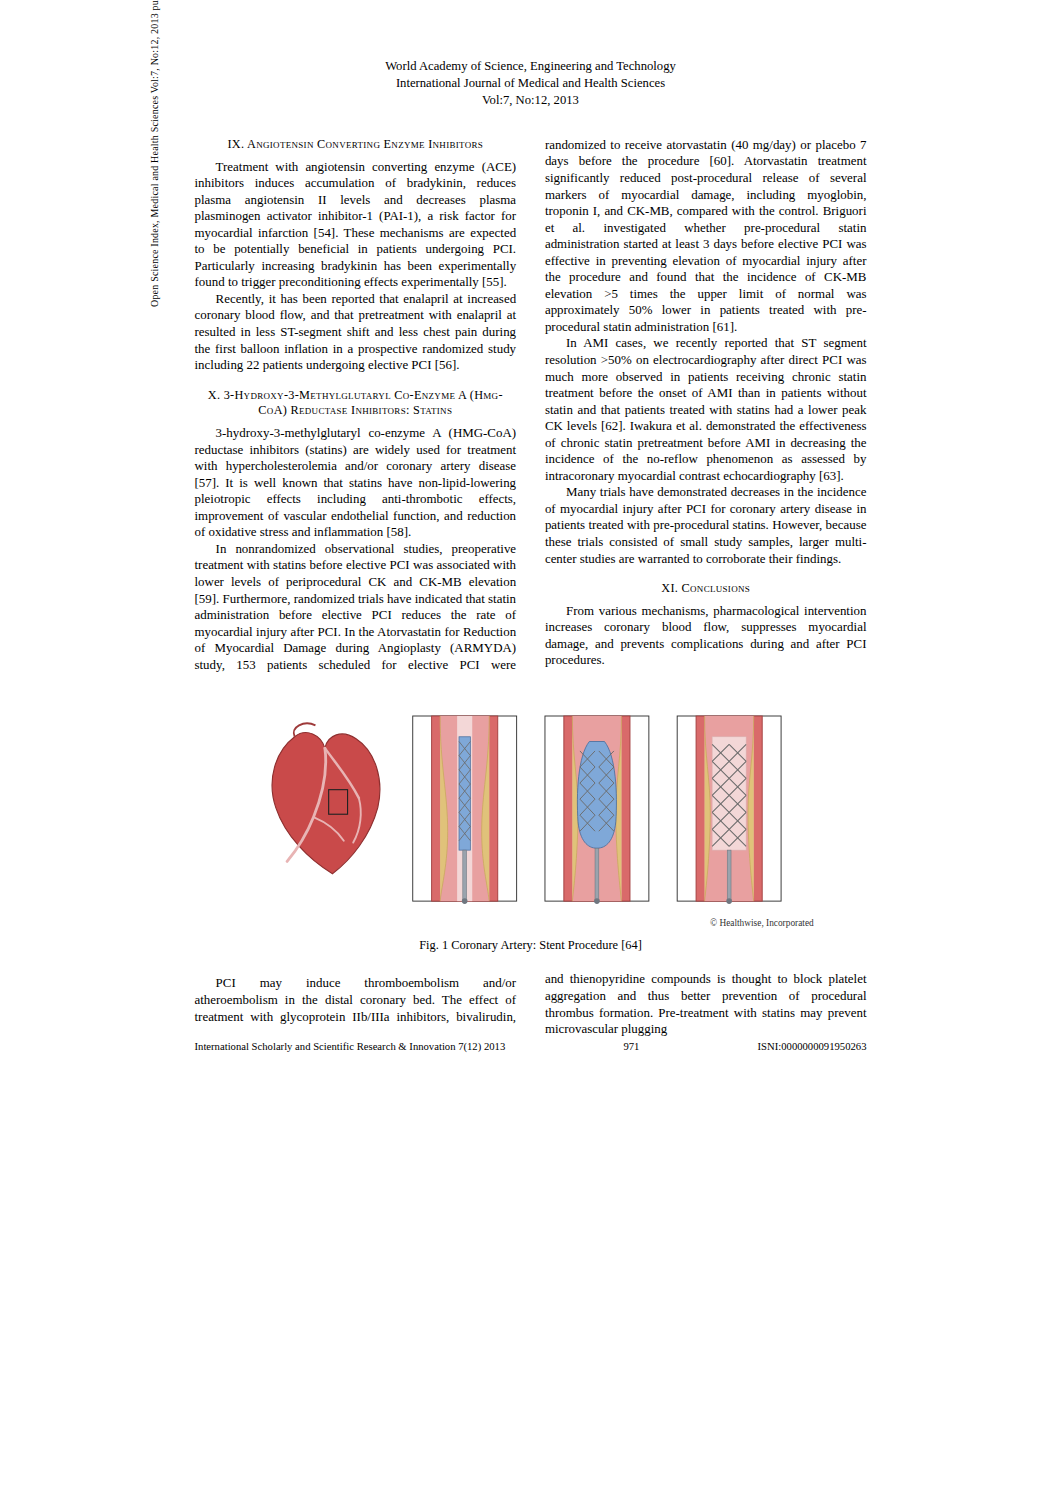World Academy of Science, Engineering and Technology
International Journal of Medical and Health Sciences
Vol:7, No:12, 2013
Open Science Index, Medical and Health Sciences Vol:7, No:12, 2013 publications.waset.org/9996941/pdf
IX. Angiotensin Converting Enzyme Inhibitors
Treatment with angiotensin converting enzyme (ACE) inhibitors induces accumulation of bradykinin, reduces plasma angiotensin II levels and decreases plasma plasminogen activator inhibitor-1 (PAI-1), a risk factor for myocardial infarction [54]. These mechanisms are expected to be potentially beneficial in patients undergoing PCI. Particularly increasing bradykinin has been experimentally found to trigger preconditioning effects experimentally [55].
Recently, it has been reported that enalapril at increased coronary blood flow, and that pretreatment with enalapril at resulted in less ST-segment shift and less chest pain during the first balloon inflation in a prospective randomized study including 22 patients undergoing elective PCI [56].
X. 3-Hydroxy-3-Methylglutaryl Co-Enzyme A (Hmg-CoA) Reductase Inhibitors: Statins
3-hydroxy-3-methylglutaryl co-enzyme A (HMG-CoA) reductase inhibitors (statins) are widely used for treatment with hypercholesterolemia and/or coronary artery disease [57]. It is well known that statins have non-lipid-lowering pleiotropic effects including anti-thrombotic effects, improvement of vascular endothelial function, and reduction of oxidative stress and inflammation [58].
In nonrandomized observational studies, preoperative treatment with statins before elective PCI was associated with lower levels of periprocedural CK and CK-MB elevation [59]. Furthermore, randomized trials have indicated that statin administration before elective PCI reduces the rate of myocardial injury after PCI. In the Atorvastatin for Reduction of Myocardial Damage during Angioplasty (ARMYDA) study, 153 patients scheduled for elective PCI were randomized to receive atorvastatin (40 mg/day) or placebo 7 days before the procedure [60]. Atorvastatin treatment significantly reduced post-procedural release of several markers of myocardial damage, including myoglobin, troponin I, and CK-MB, compared with the control. Briguori et al. investigated whether pre-procedural statin administration started at least 3 days before elective PCI was effective in preventing elevation of myocardial injury after the procedure and found that the incidence of CK-MB elevation >5 times the upper limit of normal was approximately 50% lower in patients treated with pre-procedural statin administration [61].
In AMI cases, we recently reported that ST segment resolution >50% on electrocardiography after direct PCI was much more observed in patients receiving chronic statin treatment before the onset of AMI than in patients without statin and that patients treated with statins had a lower peak CK levels [62]. Iwakura et al. demonstrated the effectiveness of chronic statin pretreatment before AMI in decreasing the incidence of the no-reflow phenomenon as assessed by intracoronary myocardial contrast echocardiography [63].
Many trials have demonstrated decreases in the incidence of myocardial injury after PCI for coronary artery disease in patients treated with pre-procedural statins. However, because these trials consisted of small study samples, larger multi-center studies are warranted to corroborate their findings.
XI. Conclusions
From various mechanisms, pharmacological intervention increases coronary blood flow, suppresses myocardial damage, and prevents complications during and after PCI procedures.
© Healthwise, Incorporated
Fig. 1 Coronary Artery: Stent Procedure [64]
PCI may induce thromboembolism and/or atheroembolism in the distal coronary bed. The effect of treatment with glycoprotein IIb/IIIa inhibitors, bivalirudin, and thienopyridine compounds is thought to block platelet aggregation and thus better prevention of procedural thrombus formation. Pre-treatment with statins may prevent microvascular plugging
International Scholarly and Scientific Research & Innovation 7(12) 2013 971 ISNI:0000000091950263